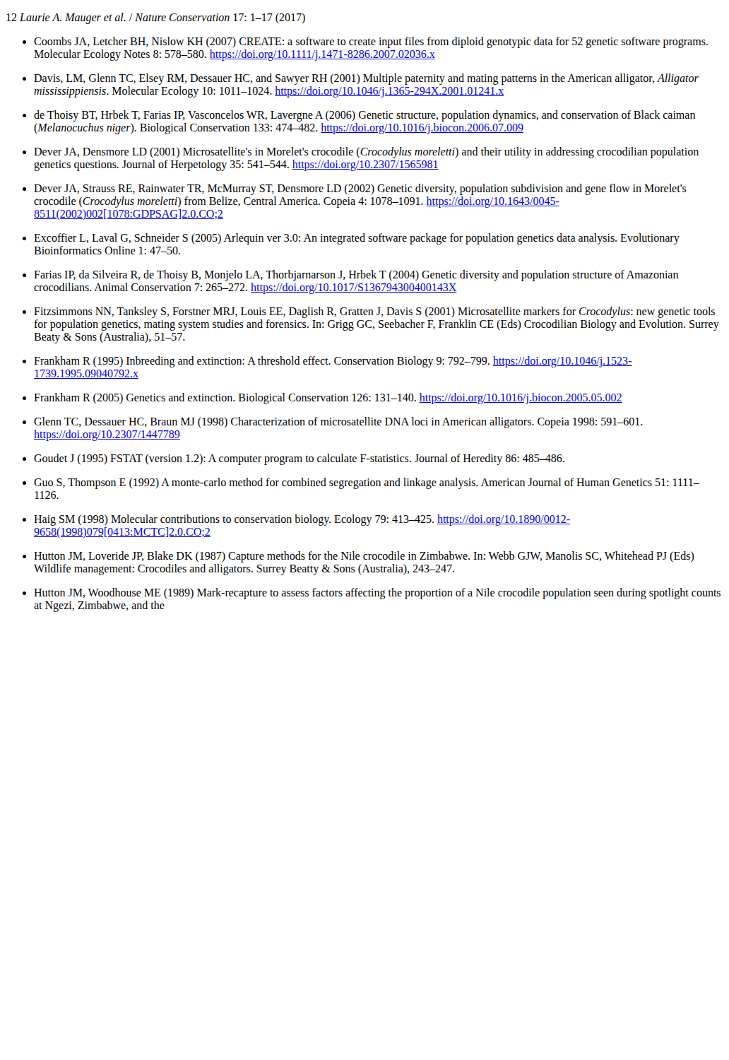12 Laurie A. Mauger et al. / Nature Conservation 17: 1–17 (2017)
Coombs JA, Letcher BH, Nislow KH (2007) CREATE: a software to create input files from diploid genotypic data for 52 genetic software programs. Molecular Ecology Notes 8: 578–580. https://doi.org/10.1111/j.1471-8286.2007.02036.x
Davis, LM, Glenn TC, Elsey RM, Dessauer HC, and Sawyer RH (2001) Multiple paternity and mating patterns in the American alligator, Alligator mississippiensis. Molecular Ecology 10: 1011–1024. https://doi.org/10.1046/j.1365-294X.2001.01241.x
de Thoisy BT, Hrbek T, Farias IP, Vasconcelos WR, Lavergne A (2006) Genetic structure, population dynamics, and conservation of Black caiman (Melanocuchus niger). Biological Conservation 133: 474–482. https://doi.org/10.1016/j.biocon.2006.07.009
Dever JA, Densmore LD (2001) Microsatellite's in Morelet's crocodile (Crocodylus moreletti) and their utility in addressing crocodilian population genetics questions. Journal of Herpetology 35: 541–544. https://doi.org/10.2307/1565981
Dever JA, Strauss RE, Rainwater TR, McMurray ST, Densmore LD (2002) Genetic diversity, population subdivision and gene flow in Morelet's crocodile (Crocodylus moreletti) from Belize, Central America. Copeia 4: 1078–1091. https://doi.org/10.1643/0045-8511(2002)002[1078:GDPSAG]2.0.CO;2
Excoffier L, Laval G, Schneider S (2005) Arlequin ver 3.0: An integrated software package for population genetics data analysis. Evolutionary Bioinformatics Online 1: 47–50.
Farias IP, da Silveira R, de Thoisy B, Monjelo LA, Thorbjarnarson J, Hrbek T (2004) Genetic diversity and population structure of Amazonian crocodilians. Animal Conservation 7: 265–272. https://doi.org/10.1017/S136794300400143X
Fitzsimmons NN, Tanksley S, Forstner MRJ, Louis EE, Daglish R, Gratten J, Davis S (2001) Microsatellite markers for Crocodylus: new genetic tools for population genetics, mating system studies and forensics. In: Grigg GC, Seebacher F, Franklin CE (Eds) Crocodilian Biology and Evolution. Surrey Beaty & Sons (Australia), 51–57.
Frankham R (1995) Inbreeding and extinction: A threshold effect. Conservation Biology 9: 792–799. https://doi.org/10.1046/j.1523-1739.1995.09040792.x
Frankham R (2005) Genetics and extinction. Biological Conservation 126: 131–140. https://doi.org/10.1016/j.biocon.2005.05.002
Glenn TC, Dessauer HC, Braun MJ (1998) Characterization of microsatellite DNA loci in American alligators. Copeia 1998: 591–601. https://doi.org/10.2307/1447789
Goudet J (1995) FSTAT (version 1.2): A computer program to calculate F-statistics. Journal of Heredity 86: 485–486.
Guo S, Thompson E (1992) A monte-carlo method for combined segregation and linkage analysis. American Journal of Human Genetics 51: 1111–1126.
Haig SM (1998) Molecular contributions to conservation biology. Ecology 79: 413–425. https://doi.org/10.1890/0012-9658(1998)079[0413:MCTC]2.0.CO;2
Hutton JM, Loveride JP, Blake DK (1987) Capture methods for the Nile crocodile in Zimbabwe. In: Webb GJW, Manolis SC, Whitehead PJ (Eds) Wildlife management: Crocodiles and alligators. Surrey Beatty & Sons (Australia), 243–247.
Hutton JM, Woodhouse ME (1989) Mark-recapture to assess factors affecting the proportion of a Nile crocodile population seen during spotlight counts at Ngezi, Zimbabwe, and the